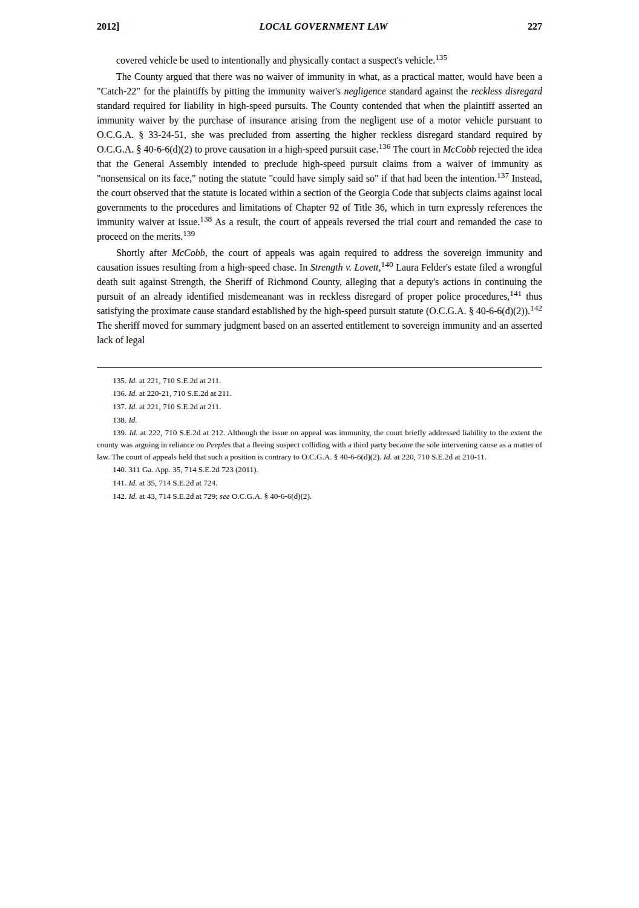2012] LOCAL GOVERNMENT LAW 227
covered vehicle be used to intentionally and physically contact a suspect's vehicle.135
The County argued that there was no waiver of immunity in what, as a practical matter, would have been a "Catch-22" for the plaintiffs by pitting the immunity waiver's negligence standard against the reckless disregard standard required for liability in high-speed pursuits. The County contended that when the plaintiff asserted an immunity waiver by the purchase of insurance arising from the negligent use of a motor vehicle pursuant to O.C.G.A. § 33-24-51, she was precluded from asserting the higher reckless disregard standard required by O.C.G.A. § 40-6-6(d)(2) to prove causation in a high-speed pursuit case.136 The court in McCobb rejected the idea that the General Assembly intended to preclude high-speed pursuit claims from a waiver of immunity as "nonsensical on its face," noting the statute "could have simply said so" if that had been the intention.137 Instead, the court observed that the statute is located within a section of the Georgia Code that subjects claims against local governments to the procedures and limitations of Chapter 92 of Title 36, which in turn expressly references the immunity waiver at issue.138 As a result, the court of appeals reversed the trial court and remanded the case to proceed on the merits.139
Shortly after McCobb, the court of appeals was again required to address the sovereign immunity and causation issues resulting from a high-speed chase. In Strength v. Lovett,140 Laura Felder's estate filed a wrongful death suit against Strength, the Sheriff of Richmond County, alleging that a deputy's actions in continuing the pursuit of an already identified misdemeanant was in reckless disregard of proper police procedures,141 thus satisfying the proximate cause standard established by the high-speed pursuit statute (O.C.G.A. § 40-6-6(d)(2)).142 The sheriff moved for summary judgment based on an asserted entitlement to sovereign immunity and an asserted lack of legal
Id. at 221, 710 S.E.2d at 211.
Id. at 220-21, 710 S.E.2d at 211.
Id. at 221, 710 S.E.2d at 211.
Id.
Id. at 222, 710 S.E.2d at 212. Although the issue on appeal was immunity, the court briefly addressed liability to the extent the county was arguing in reliance on Peeples that a fleeing suspect colliding with a third party became the sole intervening cause as a matter of law. The court of appeals held that such a position is contrary to O.C.G.A. § 40-6-6(d)(2). Id. at 220, 710 S.E.2d at 210-11.
311 Ga. App. 35, 714 S.E.2d 723 (2011).
Id. at 35, 714 S.E.2d at 724.
Id. at 43, 714 S.E.2d at 729; see O.C.G.A. § 40-6-6(d)(2).